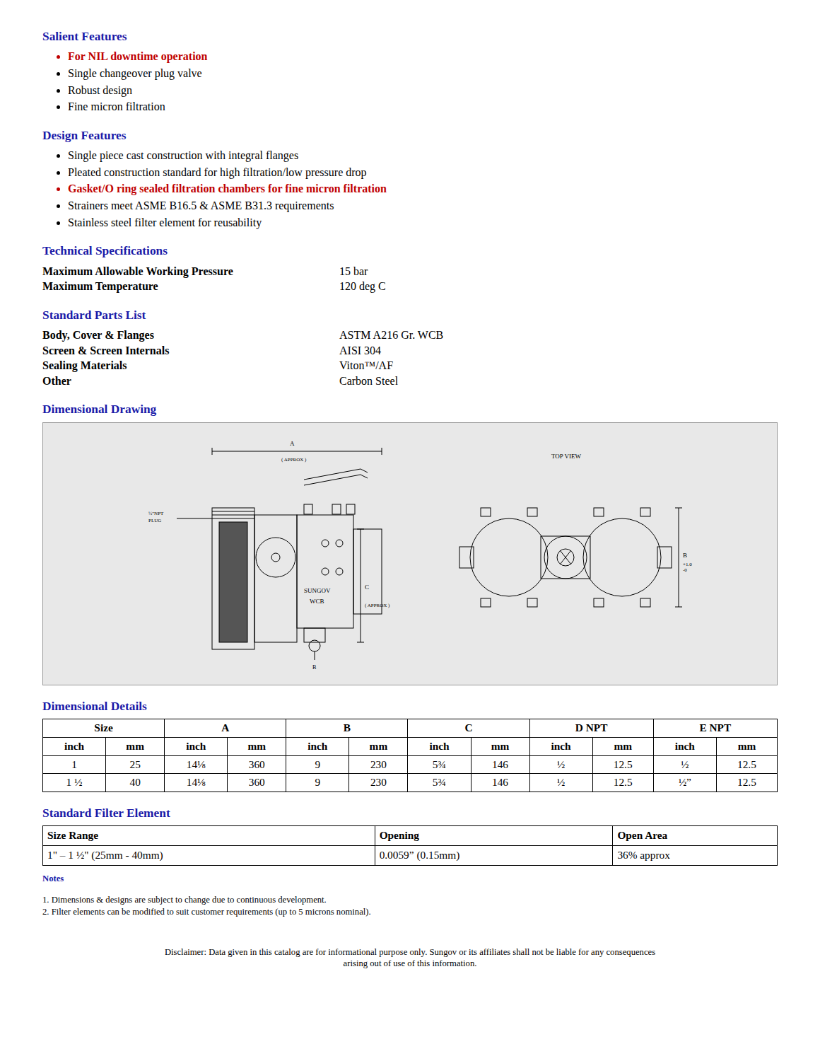Salient Features
For NIL downtime operation
Single changeover plug valve
Robust design
Fine micron filtration
Design Features
Single piece cast construction with integral flanges
Pleated construction standard for high filtration/low pressure drop
Gasket/O ring sealed filtration chambers for fine micron filtration
Strainers meet ASME B16.5 & ASME B31.3 requirements
Stainless steel filter element for reusability
Technical Specifications
| Maximum Allowable Working Pressure | 15 bar |
| Maximum Temperature | 120 deg C |
Standard Parts List
| Body, Cover & Flanges | ASTM A216 Gr. WCB |
| Screen & Screen Internals | AISI 304 |
| Sealing Materials | Viton™/AF |
| Other | Carbon Steel |
Dimensional Drawing
A ( APPROX ) B ½"NPT PLUG SUNGOV WCB C ( APPROX ) TOP VIEW B +1.0 -0
Dimensional Details
| Size | A | B | C | D NPT | E NPT |
| --- | --- | --- | --- | --- | --- |
| inch | mm | inch | mm | inch | mm | inch | mm | inch | mm | inch | mm |
| 1 | 25 | 14⅛ | 360 | 9 | 230 | 5¾ | 146 | ½ | 12.5 | ½ | 12.5 |
| 1 ½ | 40 | 14⅛ | 360 | 9 | 230 | 5¾ | 146 | ½ | 12.5 | ½” | 12.5 |
Standard Filter Element
| Size Range | Opening | Open Area |
| --- | --- | --- |
| 1" – 1 ½" (25mm - 40mm) | 0.0059” (0.15mm) | 36% approx |
Notes
1. Dimensions & designs are subject to change due to continuous development.
2. Filter elements can be modified to suit customer requirements (up to 5 microns nominal).
Disclaimer: Data given in this catalog are for informational purpose only. Sungov or its affiliates shall not be liable for any consequences
arising out of use of this information.